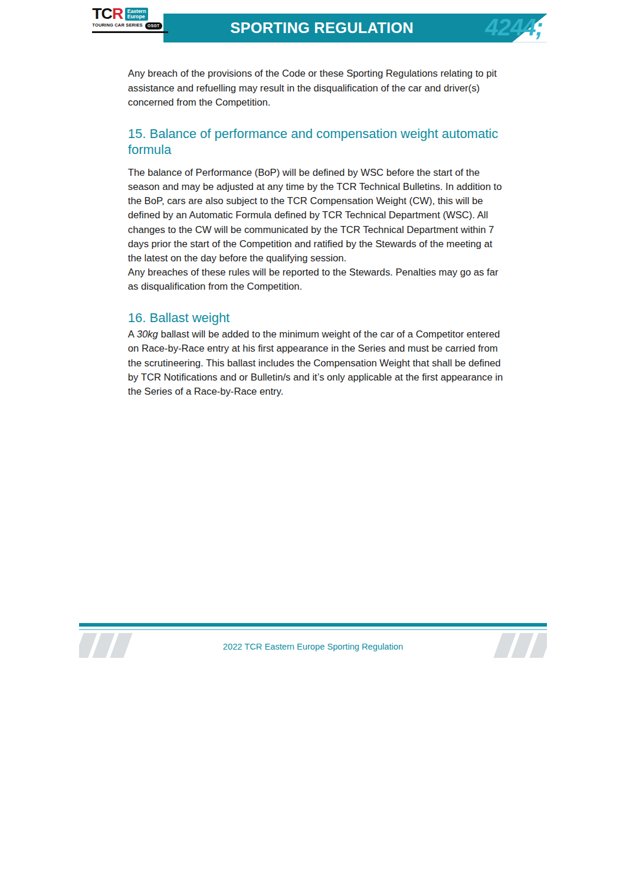SPORTING REGULATION
4244;
TCR
Eastern
Europe
TOURING CAR SERIES OSGT
Any breach of the provisions of the Code or these Sporting Regulations relating to pit assistance and refuelling may result in the disqualification of the car and driver(s) concerned from the Competition.
15. Balance of performance and compensation weight automatic formula
The balance of Performance (BoP) will be defined by WSC before the start of the season and may be adjusted at any time by the TCR Technical Bulletins. In addition to the BoP, cars are also subject to the TCR Compensation Weight (CW), this will be defined by an Automatic Formula defined by TCR Technical Department (WSC). All changes to the CW will be communicated by the TCR Technical Department within 7 days prior the start of the Competition and ratified by the Stewards of the meeting at the latest on the day before the qualifying session.
Any breaches of these rules will be reported to the Stewards. Penalties may go as far as disqualification from the Competition.
16. Ballast weight
A 30kg ballast will be added to the minimum weight of the car of a Competitor entered on Race-by-Race entry at his first appearance in the Series and must be carried from the scrutineering. This ballast includes the Compensation Weight that shall be defined by TCR Notifications and or Bulletin/s and it’s only applicable at the first appearance in the Series of a Race-by-Race entry.
2022 TCR Eastern Europe Sporting Regulation